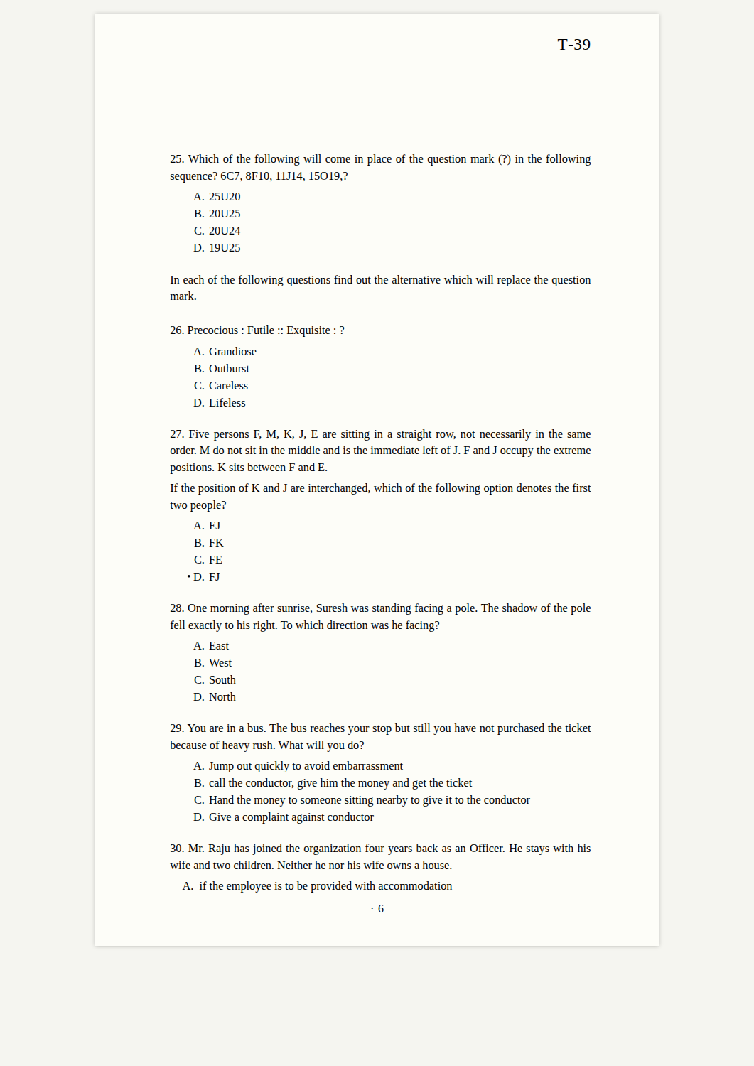T‑39
25. Which of the following will come in place of the question mark (?) in the following sequence? 6C7, 8F10, 11J14, 15O19,?
25U20
20U25
20U24
19U25
In each of the following questions find out the alternative which will replace the question mark.
26. Precocious : Futile :: Exquisite : ?
Grandiose
Outburst
Careless
Lifeless
27. Five persons F, M, K, J, E are sitting in a straight row, not necessarily in the same order. M do not sit in the middle and is the immediate left of J. F and J occupy the extreme positions. K sits between F and E.
If the position of K and J are interchanged, which of the following option denotes the first two people?
EJ
FK
FE
FJ
28. One morning after sunrise, Suresh was standing facing a pole. The shadow of the pole fell exactly to his right. To which direction was he facing?
East
West
South
North
29. You are in a bus. The bus reaches your stop but still you have not purchased the ticket because of heavy rush. What will you do?
Jump out quickly to avoid embarrassment
call the conductor, give him the money and get the ticket
Hand the money to someone sitting nearby to give it to the conductor
Give a complaint against conductor
30. Mr. Raju has joined the organization four years back as an Officer. He stays with his wife and two children. Neither he nor his wife owns a house.
A. if the employee is to be provided with accommodation
·6